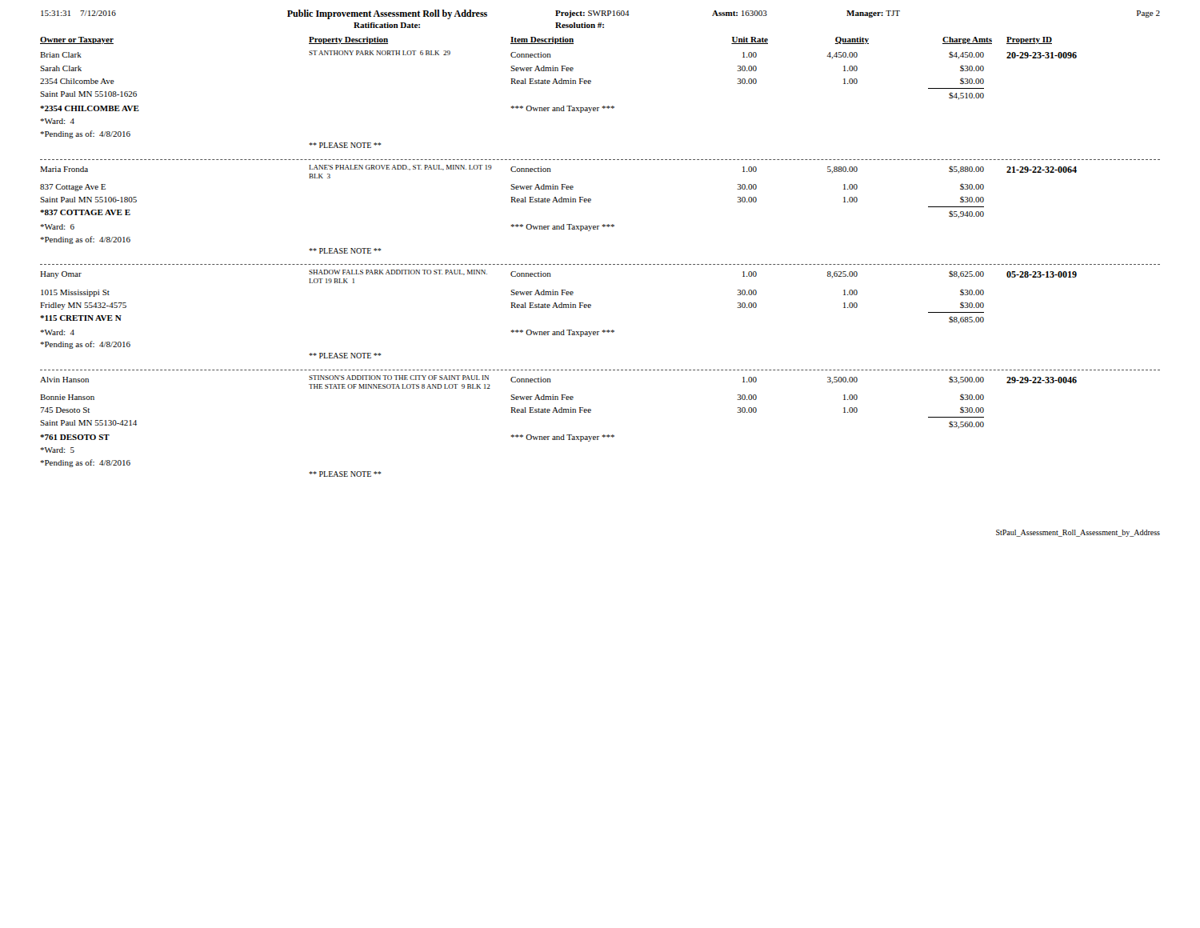| 15:31:31 7/12/2016 | Public Improvement Assessment Roll by Address | Project: SWRP1604 | Assmt: 163003 | Manager: TJT | Page 2 |
| | Ratification Date: | Resolution #: | | |
| Owner or Taxpayer | Property Description | Item Description | Unit Rate | Quantity | Charge Amts | Property ID |
| Brian Clark | ST ANTHONY PARK NORTH LOT 6 BLK 29 | Connection | 1.00 | 4,450.00 | $4,450.00 | 20-29-23-31-0096 |
| Sarah Clark | | Sewer Admin Fee | 30.00 | 1.00 | $30.00 | |
| 2354 Chilcombe Ave | | Real Estate Admin Fee | 30.00 | 1.00 | $30.00 | |
| Saint Paul MN 55108-1626 | | | | | $4,510.00 | |
| *2354 CHILCOMBE AVE | | *** Owner and Taxpayer *** | | | |
| *Ward: 4 | | | | | | |
| *Pending as of: 4/8/2016 | | | | | | |
| | ** PLEASE NOTE ** | | | | | |
| Maria Fronda | LANE'S PHALEN GROVE ADD., ST. PAUL, MINN. LOT 19 BLK 3 | Connection | 1.00 | 5,880.00 | $5,880.00 | 21-29-22-32-0064 |
| 837 Cottage Ave E | | Sewer Admin Fee | 30.00 | 1.00 | $30.00 | |
| Saint Paul MN 55106-1805 | | Real Estate Admin Fee | 30.00 | 1.00 | $30.00 | |
| *837 COTTAGE AVE E | | | | | $5,940.00 | |
| *Ward: 6 | | *** Owner and Taxpayer *** | | | |
| *Pending as of: 4/8/2016 | | | | | | |
| | ** PLEASE NOTE ** | | | | | |
| Hany Omar | SHADOW FALLS PARK ADDITION TO ST. PAUL, MINN. LOT 19 BLK 1 | Connection | 1.00 | 8,625.00 | $8,625.00 | 05-28-23-13-0019 |
| 1015 Mississippi St | | Sewer Admin Fee | 30.00 | 1.00 | $30.00 | |
| Fridley MN 55432-4575 | | Real Estate Admin Fee | 30.00 | 1.00 | $30.00 | |
| *115 CRETIN AVE N | | | | | $8,685.00 | |
| *Ward: 4 | | *** Owner and Taxpayer *** | | | |
| *Pending as of: 4/8/2016 | | | | | | |
| | ** PLEASE NOTE ** | | | | | |
| Alvin Hanson | STINSON'S ADDITION TO THE CITY OF SAINT PAUL IN THE STATE OF MINNESOTA LOTS 8 AND LOT 9 BLK 12 | Connection | 1.00 | 3,500.00 | $3,500.00 | 29-29-22-33-0046 |
| Bonnie Hanson | | Sewer Admin Fee | 30.00 | 1.00 | $30.00 | |
| 745 Desoto St | | Real Estate Admin Fee | 30.00 | 1.00 | $30.00 | |
| Saint Paul MN 55130-4214 | | | | | $3,560.00 | |
| *761 DESOTO ST | | *** Owner and Taxpayer *** | | | |
| *Ward: 5 | | | | | | |
| *Pending as of: 4/8/2016 | | | | | | |
| | ** PLEASE NOTE ** | | | | | |
StPaul_Assessment_Roll_Assessment_by_Address